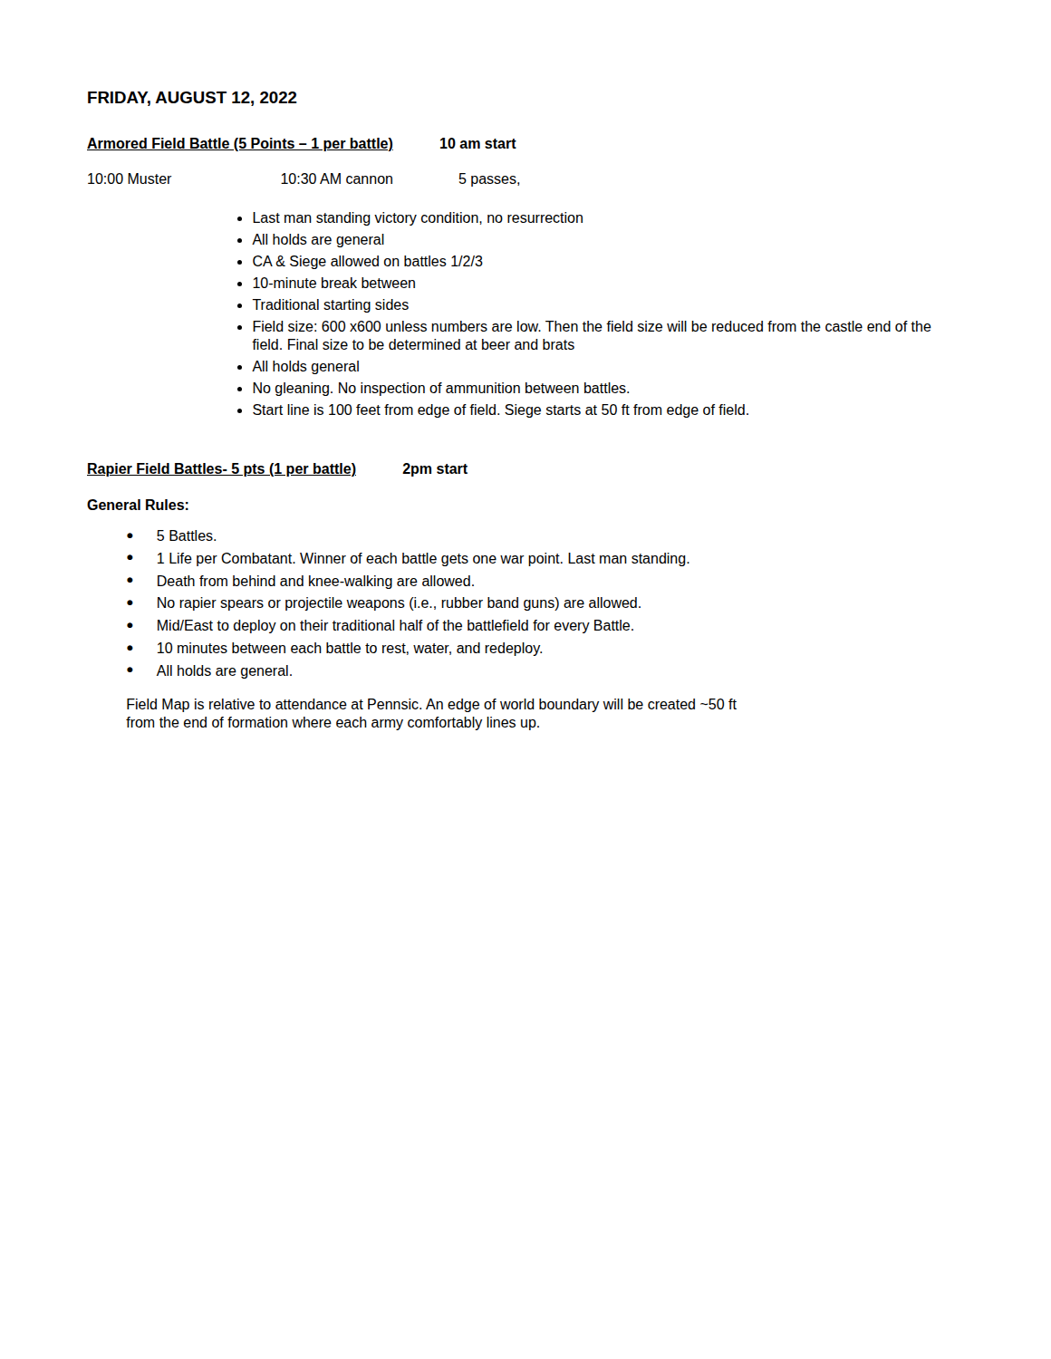FRIDAY, AUGUST 12, 2022
Armored Field Battle (5 Points – 1 per battle)10 am start
10:00 Muster10:30 AM cannon 5 passes,
Last man standing victory condition, no resurrection
All holds are general
CA & Siege allowed on battles 1/2/3
10-minute break between
Traditional starting sides
Field size: 600 x600 unless numbers are low. Then the field size will be reduced from the castle end of the field. Final size to be determined at beer and brats
All holds general
No gleaning. No inspection of ammunition between battles.
Start line is 100 feet from edge of field. Siege starts at 50 ft from edge of field.
Rapier Field Battles- 5 pts (1 per battle)2pm start
General Rules:
5 Battles.
1 Life per Combatant. Winner of each battle gets one war point. Last man standing.
Death from behind and knee-walking are allowed.
No rapier spears or projectile weapons (i.e., rubber band guns) are allowed.
Mid/East to deploy on their traditional half of the battlefield for every Battle.
10 minutes between each battle to rest, water, and redeploy.
All holds are general.
Field Map is relative to attendance at Pennsic. An edge of world boundary will be created ~50 ft from the end of formation where each army comfortably lines up.